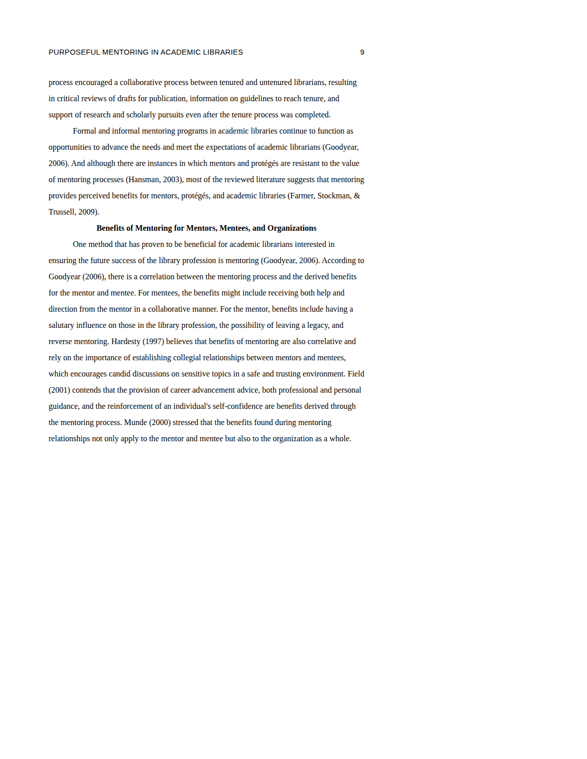PURPOSEFUL MENTORING IN ACADEMIC LIBRARIES 9
process encouraged a collaborative process between tenured and untenured librarians, resulting in critical reviews of drafts for publication, information on guidelines to reach tenure, and support of research and scholarly pursuits even after the tenure process was completed.
Formal and informal mentoring programs in academic libraries continue to function as opportunities to advance the needs and meet the expectations of academic librarians (Goodyear, 2006). And although there are instances in which mentors and protégés are resistant to the value of mentoring processes (Hansman, 2003), most of the reviewed literature suggests that mentoring provides perceived benefits for mentors, protégés, and academic libraries (Farmer, Stockman, & Trussell, 2009).
Benefits of Mentoring for Mentors, Mentees, and Organizations
One method that has proven to be beneficial for academic librarians interested in ensuring the future success of the library profession is mentoring (Goodyear, 2006). According to Goodyear (2006), there is a correlation between the mentoring process and the derived benefits for the mentor and mentee. For mentees, the benefits might include receiving both help and direction from the mentor in a collaborative manner. For the mentor, benefits include having a salutary influence on those in the library profession, the possibility of leaving a legacy, and reverse mentoring. Hardesty (1997) believes that benefits of mentoring are also correlative and rely on the importance of establishing collegial relationships between mentors and mentees, which encourages candid discussions on sensitive topics in a safe and trusting environment. Field (2001) contends that the provision of career advancement advice, both professional and personal guidance, and the reinforcement of an individual's self-confidence are benefits derived through the mentoring process. Munde (2000) stressed that the benefits found during mentoring relationships not only apply to the mentor and mentee but also to the organization as a whole.